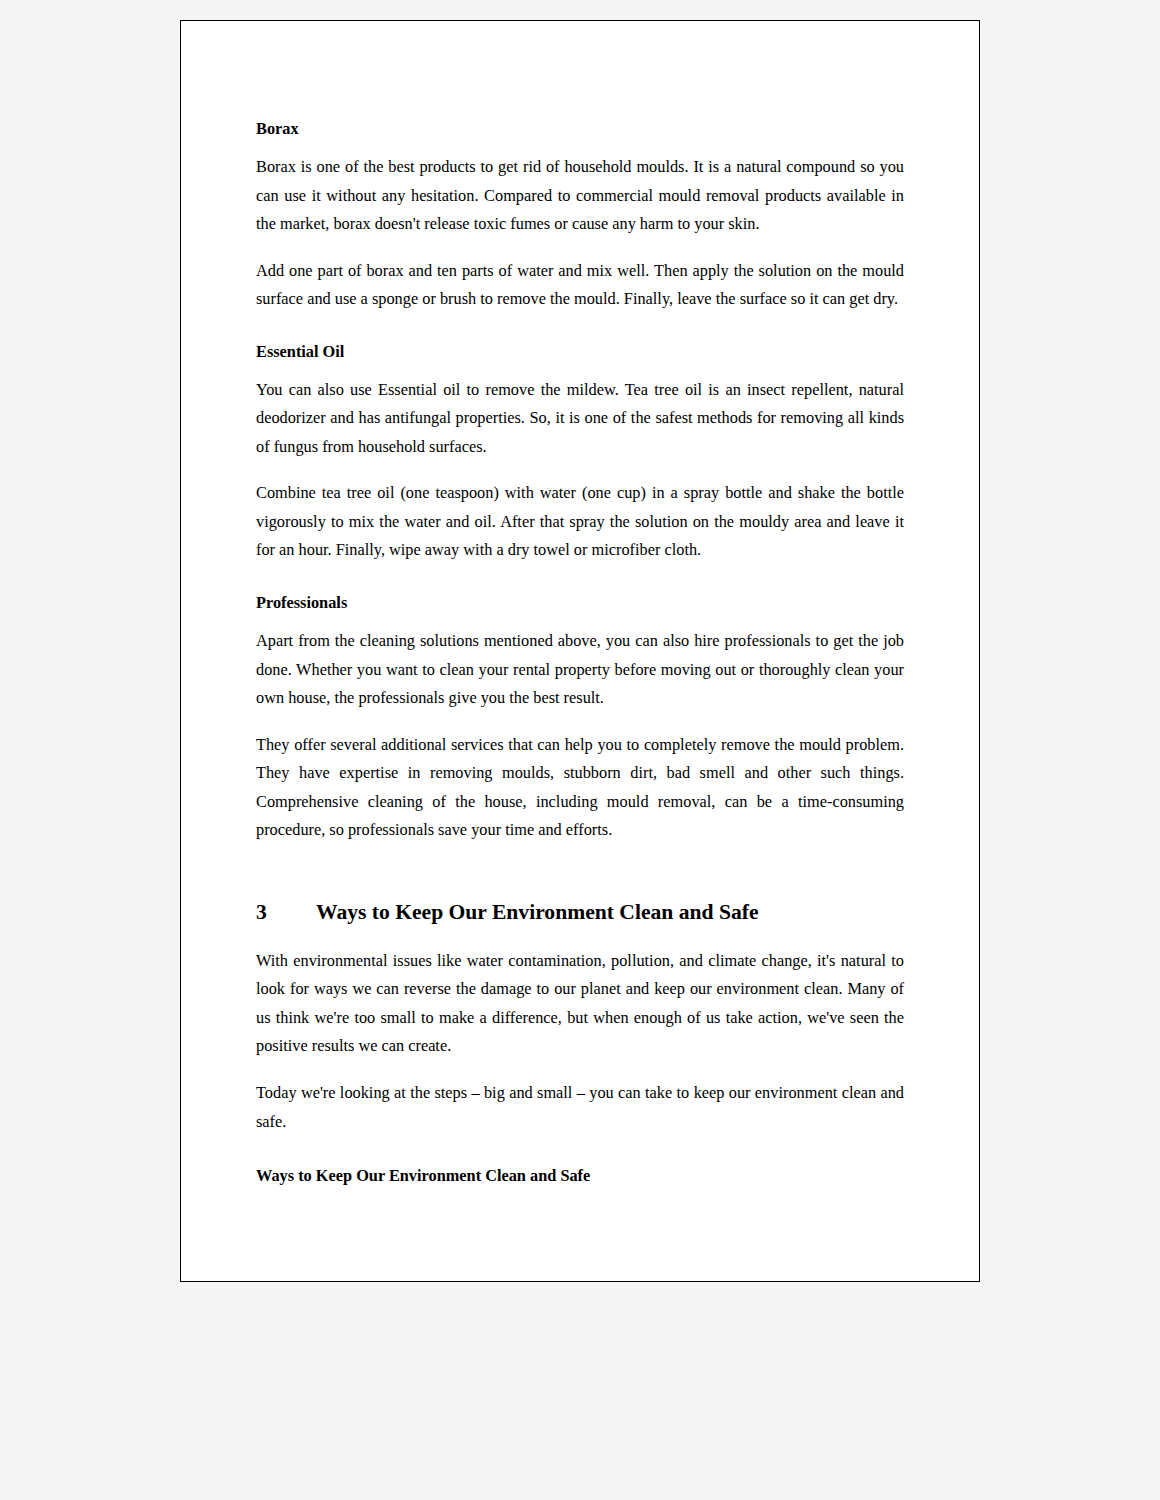Borax
Borax is one of the best products to get rid of household moulds. It is a natural compound so you can use it without any hesitation. Compared to commercial mould removal products available in the market, borax doesn't release toxic fumes or cause any harm to your skin.
Add one part of borax and ten parts of water and mix well. Then apply the solution on the mould surface and use a sponge or brush to remove the mould. Finally, leave the surface so it can get dry.
Essential Oil
You can also use Essential oil to remove the mildew. Tea tree oil is an insect repellent, natural deodorizer and has antifungal properties. So, it is one of the safest methods for removing all kinds of fungus from household surfaces.
Combine tea tree oil (one teaspoon) with water (one cup) in a spray bottle and shake the bottle vigorously to mix the water and oil. After that spray the solution on the mouldy area and leave it for an hour. Finally, wipe away with a dry towel or microfiber cloth.
Professionals
Apart from the cleaning solutions mentioned above, you can also hire professionals to get the job done. Whether you want to clean your rental property before moving out or thoroughly clean your own house, the professionals give you the best result.
They offer several additional services that can help you to completely remove the mould problem. They have expertise in removing moulds, stubborn dirt, bad smell and other such things. Comprehensive cleaning of the house, including mould removal, can be a time-consuming procedure, so professionals save your time and efforts.
3 Ways to Keep Our Environment Clean and Safe
With environmental issues like water contamination, pollution, and climate change, it's natural to look for ways we can reverse the damage to our planet and keep our environment clean. Many of us think we're too small to make a difference, but when enough of us take action, we've seen the positive results we can create.
Today we're looking at the steps – big and small – you can take to keep our environment clean and safe.
Ways to Keep Our Environment Clean and Safe